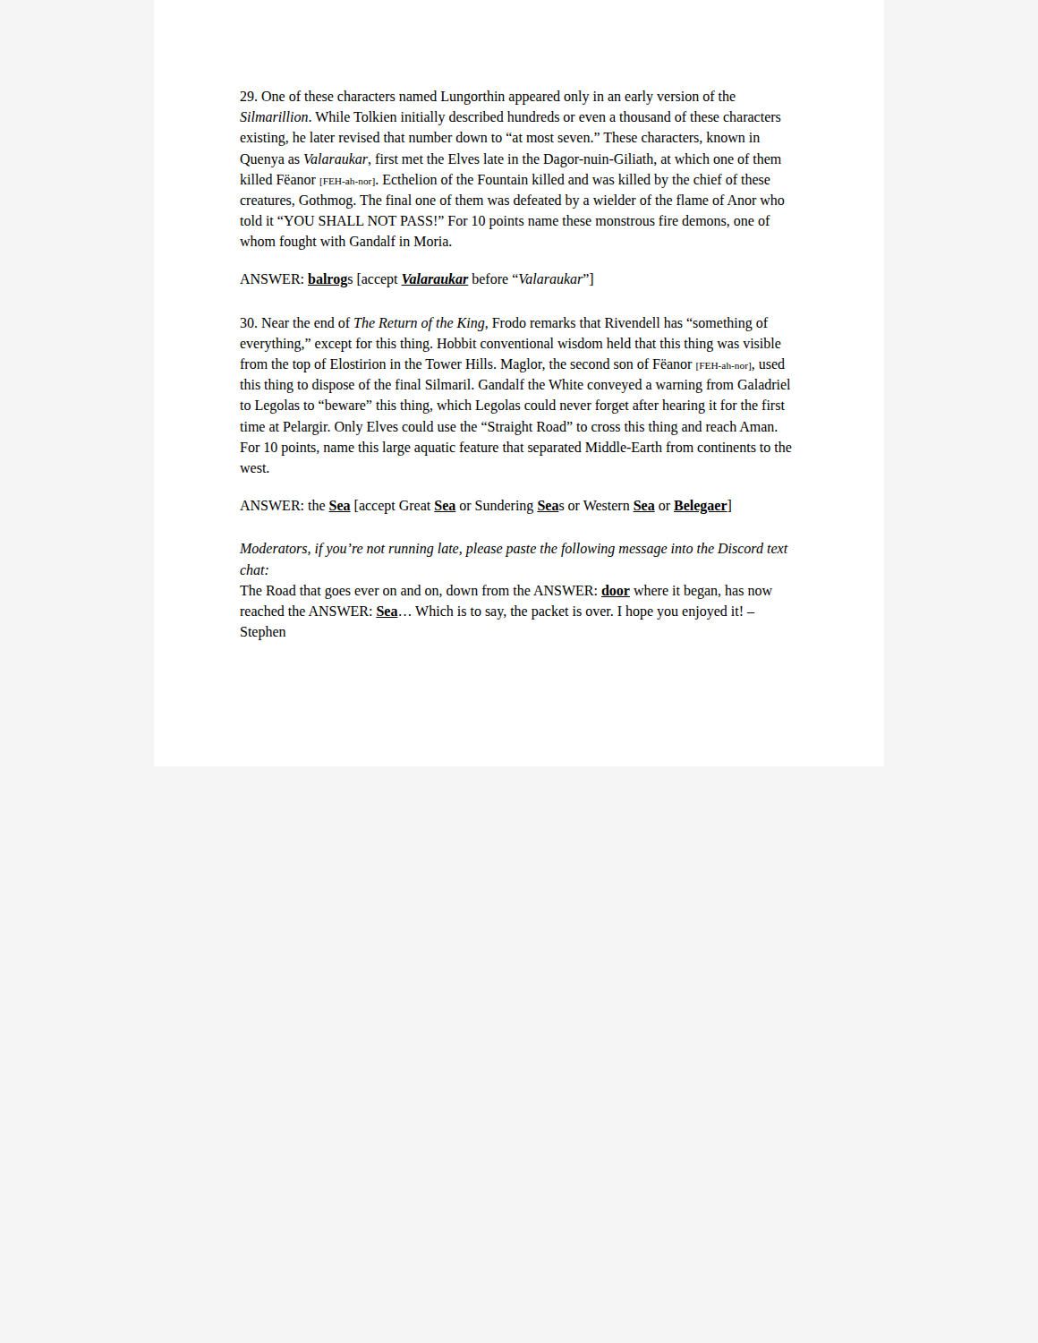29. One of these characters named Lungorthin appeared only in an early version of the Silmarillion. While Tolkien initially described hundreds or even a thousand of these characters existing, he later revised that number down to “at most seven.” These characters, known in Quenya as Valaraukar, first met the Elves late in the Dagor-nuin-Giliath, at which one of them killed Fëanor [FEH-ah-nor]. Ecthelion of the Fountain killed and was killed by the chief of these creatures, Gothmog. The final one of them was defeated by a wielder of the flame of Anor who told it “YOU SHALL NOT PASS!” For 10 points name these monstrous fire demons, one of whom fought with Gandalf in Moria.
ANSWER: balrogs [accept Valaraukar before “Valaraukar”]
30. Near the end of The Return of the King, Frodo remarks that Rivendell has “something of everything,” except for this thing. Hobbit conventional wisdom held that this thing was visible from the top of Elostirion in the Tower Hills. Maglor, the second son of Fëanor [FEH-ah-nor], used this thing to dispose of the final Silmaril. Gandalf the White conveyed a warning from Galadriel to Legolas to “beware” this thing, which Legolas could never forget after hearing it for the first time at Pelargir. Only Elves could use the “Straight Road” to cross this thing and reach Aman. For 10 points, name this large aquatic feature that separated Middle-Earth from continents to the west.
ANSWER: the Sea [accept Great Sea or Sundering Seas or Western Sea or Belegaer]
Moderators, if you’re not running late, please paste the following message into the Discord text chat:
The Road that goes ever on and on, down from the ANSWER: door where it began, has now reached the ANSWER: Sea… Which is to say, the packet is over. I hope you enjoyed it! –Stephen